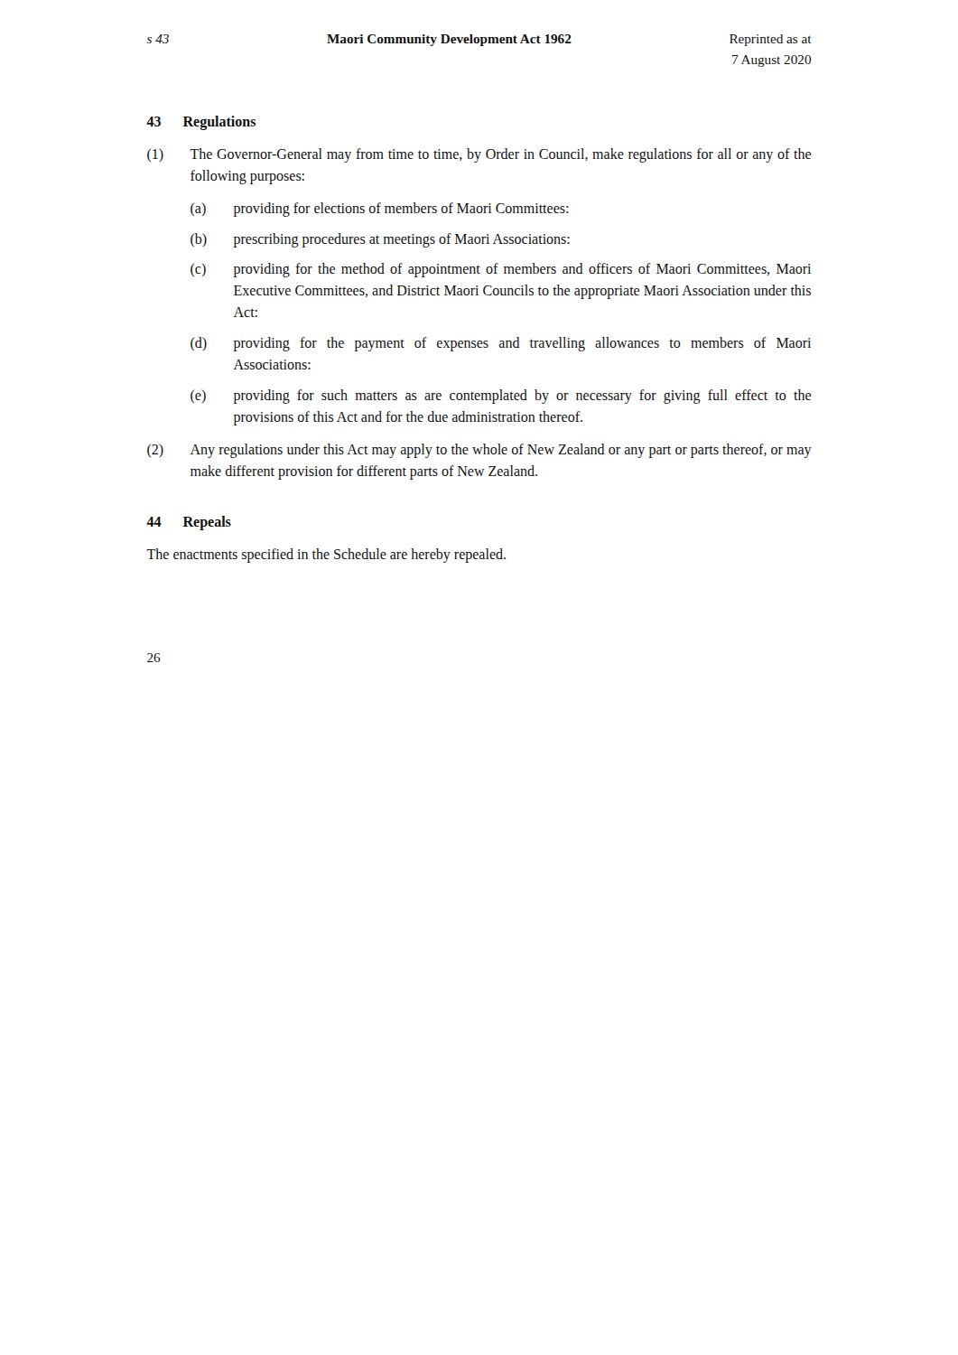s 43
Maori Community Development Act 1962
Reprinted as at
7 August 2020
43 Regulations
(1) The Governor-General may from time to time, by Order in Council, make regulations for all or any of the following purposes:
(a) providing for elections of members of Maori Committees:
(b) prescribing procedures at meetings of Maori Associations:
(c) providing for the method of appointment of members and officers of Maori Committees, Maori Executive Committees, and District Maori Councils to the appropriate Maori Association under this Act:
(d) providing for the payment of expenses and travelling allowances to members of Maori Associations:
(e) providing for such matters as are contemplated by or necessary for giving full effect to the provisions of this Act and for the due administration thereof.
(2) Any regulations under this Act may apply to the whole of New Zealand or any part or parts thereof, or may make different provision for different parts of New Zealand.
44 Repeals
The enactments specified in the Schedule are hereby repealed.
26